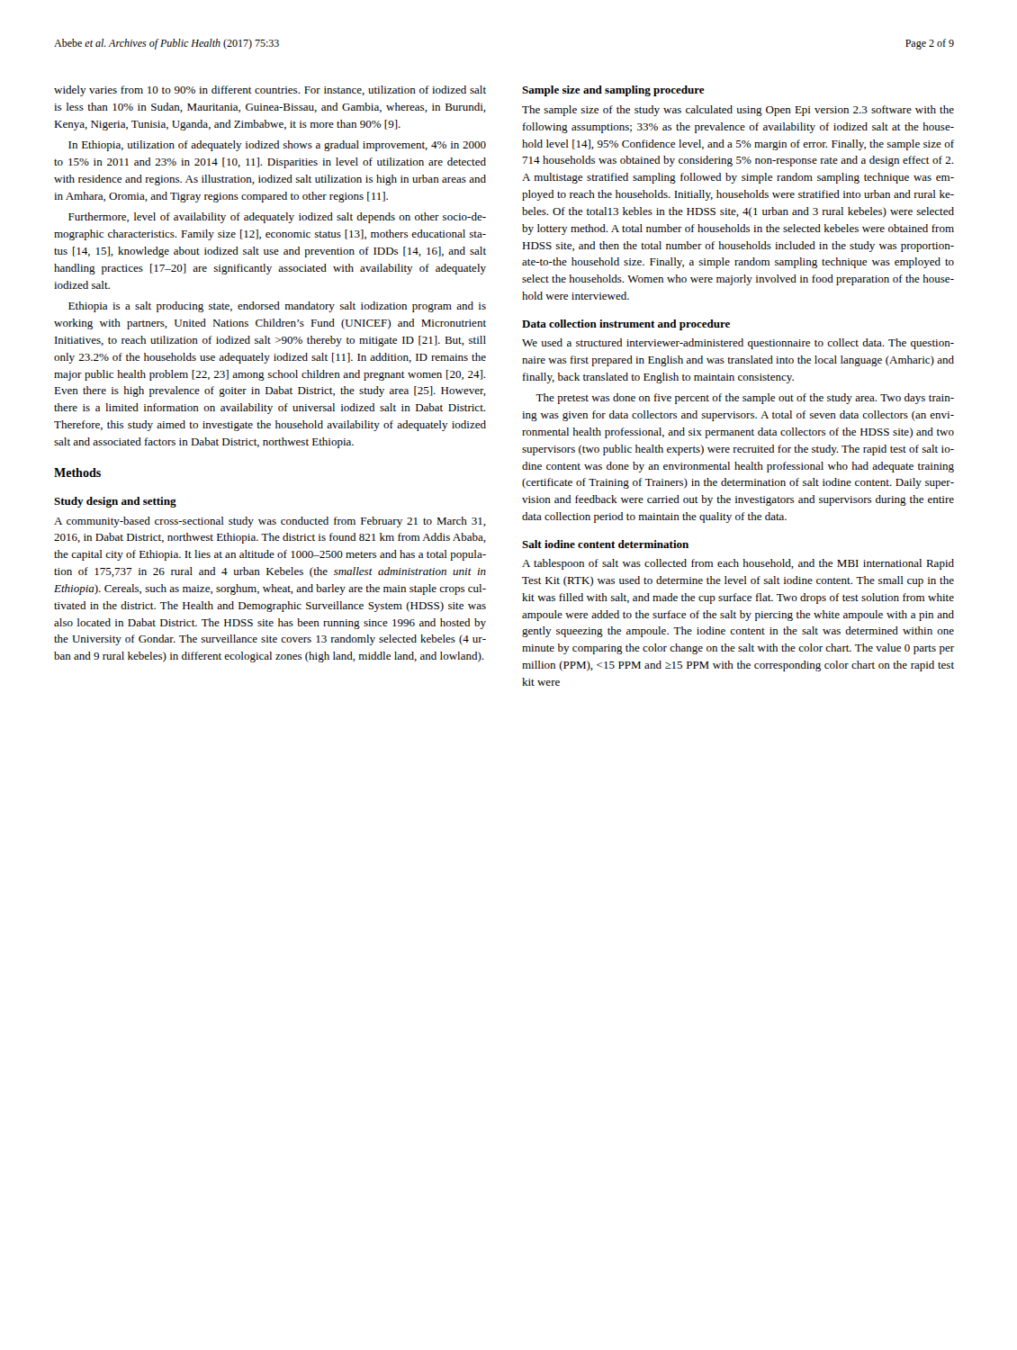Abebe et al. Archives of Public Health (2017) 75:33
Page 2 of 9
widely varies from 10 to 90% in different countries. For instance, utilization of iodized salt is less than 10% in Sudan, Mauritania, Guinea-Bissau, and Gambia, whereas, in Burundi, Kenya, Nigeria, Tunisia, Uganda, and Zimbabwe, it is more than 90% [9].
In Ethiopia, utilization of adequately iodized shows a gradual improvement, 4% in 2000 to 15% in 2011 and 23% in 2014 [10, 11]. Disparities in level of utilization are detected with residence and regions. As illustration, iodized salt utilization is high in urban areas and in Amhara, Oromia, and Tigray regions compared to other regions [11].
Furthermore, level of availability of adequately iodized salt depends on other socio-demographic characteristics. Family size [12], economic status [13], mothers educational status [14, 15], knowledge about iodized salt use and prevention of IDDs [14, 16], and salt handling practices [17–20] are significantly associated with availability of adequately iodized salt.
Ethiopia is a salt producing state, endorsed mandatory salt iodization program and is working with partners, United Nations Children’s Fund (UNICEF) and Micronutrient Initiatives, to reach utilization of iodized salt >90% thereby to mitigate ID [21]. But, still only 23.2% of the households use adequately iodized salt [11]. In addition, ID remains the major public health problem [22, 23] among school children and pregnant women [20, 24]. Even there is high prevalence of goiter in Dabat District, the study area [25]. However, there is a limited information on availability of universal iodized salt in Dabat District. Therefore, this study aimed to investigate the household availability of adequately iodized salt and associated factors in Dabat District, northwest Ethiopia.
Methods
Study design and setting
A community-based cross-sectional study was conducted from February 21 to March 31, 2016, in Dabat District, northwest Ethiopia. The district is found 821 km from Addis Ababa, the capital city of Ethiopia. It lies at an altitude of 1000–2500 meters and has a total population of 175,737 in 26 rural and 4 urban Kebeles (the smallest administration unit in Ethiopia). Cereals, such as maize, sorghum, wheat, and barley are the main staple crops cultivated in the district. The Health and Demographic Surveillance System (HDSS) site was also located in Dabat District. The HDSS site has been running since 1996 and hosted by the University of Gondar. The surveillance site covers 13 randomly selected kebeles (4 urban and 9 rural kebeles) in different ecological zones (high land, middle land, and lowland).
Sample size and sampling procedure
The sample size of the study was calculated using Open Epi version 2.3 software with the following assumptions; 33% as the prevalence of availability of iodized salt at the household level [14], 95% Confidence level, and a 5% margin of error. Finally, the sample size of 714 households was obtained by considering 5% non-response rate and a design effect of 2. A multistage stratified sampling followed by simple random sampling technique was employed to reach the households. Initially, households were stratified into urban and rural kebeles. Of the total13 kebles in the HDSS site, 4(1 urban and 3 rural kebeles) were selected by lottery method. A total number of households in the selected kebeles were obtained from HDSS site, and then the total number of households included in the study was proportionate-to-the household size. Finally, a simple random sampling technique was employed to select the households. Women who were majorly involved in food preparation of the household were interviewed.
Data collection instrument and procedure
We used a structured interviewer-administered questionnaire to collect data. The questionnaire was first prepared in English and was translated into the local language (Amharic) and finally, back translated to English to maintain consistency.
The pretest was done on five percent of the sample out of the study area. Two days training was given for data collectors and supervisors. A total of seven data collectors (an environmental health professional, and six permanent data collectors of the HDSS site) and two supervisors (two public health experts) were recruited for the study. The rapid test of salt iodine content was done by an environmental health professional who had adequate training (certificate of Training of Trainers) in the determination of salt iodine content. Daily supervision and feedback were carried out by the investigators and supervisors during the entire data collection period to maintain the quality of the data.
Salt iodine content determination
A tablespoon of salt was collected from each household, and the MBI international Rapid Test Kit (RTK) was used to determine the level of salt iodine content. The small cup in the kit was filled with salt, and made the cup surface flat. Two drops of test solution from white ampoule were added to the surface of the salt by piercing the white ampoule with a pin and gently squeezing the ampoule. The iodine content in the salt was determined within one minute by comparing the color change on the salt with the color chart. The value 0 parts per million (PPM), <15 PPM and ≥15 PPM with the corresponding color chart on the rapid test kit were